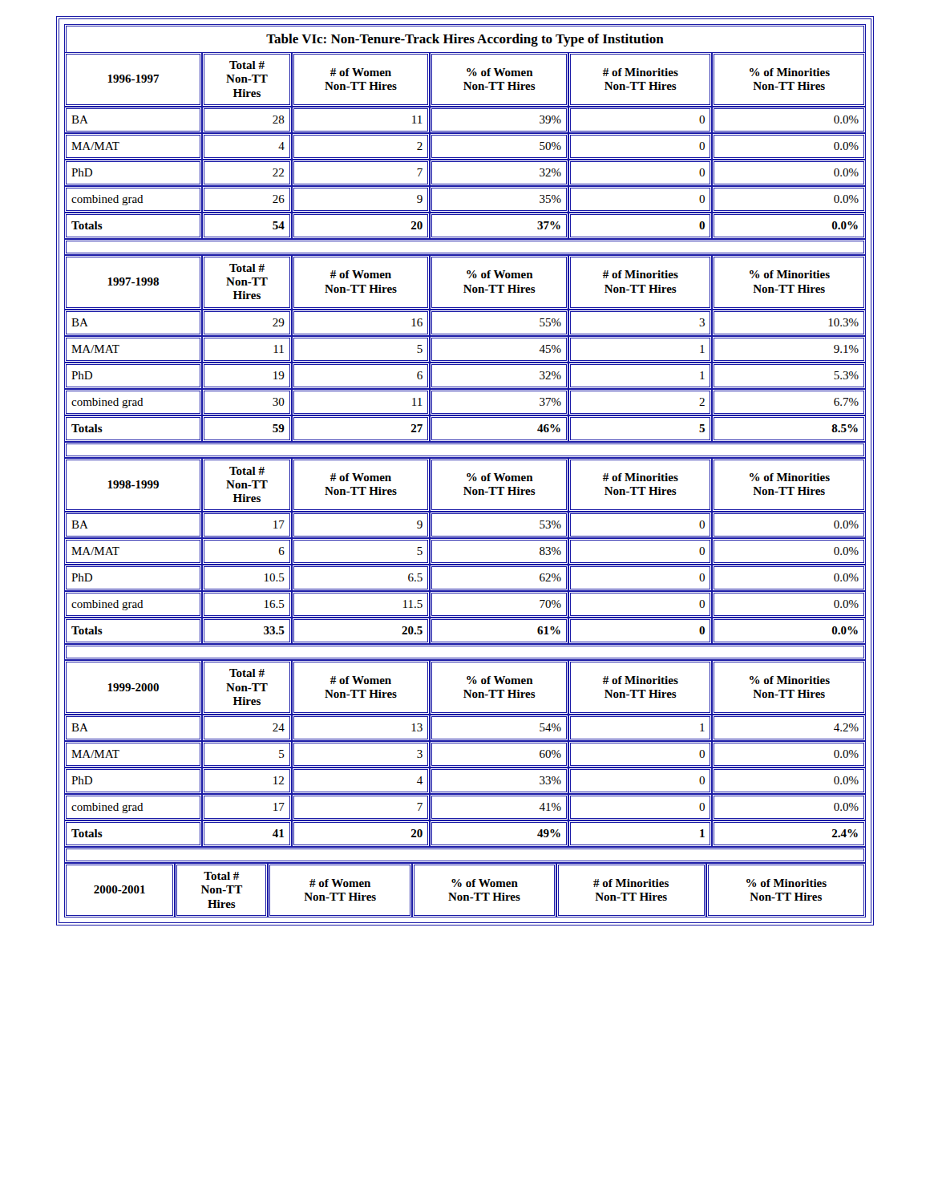Table VIc: Non-Tenure-Track Hires According to Type of Institution
| 1996-1997 | Total # Non-TT Hires | # of Women Non-TT Hires | % of Women Non-TT Hires | # of Minorities Non-TT Hires | % of Minorities Non-TT Hires |
| --- | --- | --- | --- | --- | --- |
| BA | 28 | 11 | 39% | 0 | 0.0% |
| MA/MAT | 4 | 2 | 50% | 0 | 0.0% |
| PhD | 22 | 7 | 32% | 0 | 0.0% |
| combined grad | 26 | 9 | 35% | 0 | 0.0% |
| Totals | 54 | 20 | 37% | 0 | 0.0% |
| 1997-1998 | Total # Non-TT Hires | # of Women Non-TT Hires | % of Women Non-TT Hires | # of Minorities Non-TT Hires | % of Minorities Non-TT Hires |
| --- | --- | --- | --- | --- | --- |
| BA | 29 | 16 | 55% | 3 | 10.3% |
| MA/MAT | 11 | 5 | 45% | 1 | 9.1% |
| PhD | 19 | 6 | 32% | 1 | 5.3% |
| combined grad | 30 | 11 | 37% | 2 | 6.7% |
| Totals | 59 | 27 | 46% | 5 | 8.5% |
| 1998-1999 | Total # Non-TT Hires | # of Women Non-TT Hires | % of Women Non-TT Hires | # of Minorities Non-TT Hires | % of Minorities Non-TT Hires |
| --- | --- | --- | --- | --- | --- |
| BA | 17 | 9 | 53% | 0 | 0.0% |
| MA/MAT | 6 | 5 | 83% | 0 | 0.0% |
| PhD | 10.5 | 6.5 | 62% | 0 | 0.0% |
| combined grad | 16.5 | 11.5 | 70% | 0 | 0.0% |
| Totals | 33.5 | 20.5 | 61% | 0 | 0.0% |
| 1999-2000 | Total # Non-TT Hires | # of Women Non-TT Hires | % of Women Non-TT Hires | # of Minorities Non-TT Hires | % of Minorities Non-TT Hires |
| --- | --- | --- | --- | --- | --- |
| BA | 24 | 13 | 54% | 1 | 4.2% |
| MA/MAT | 5 | 3 | 60% | 0 | 0.0% |
| PhD | 12 | 4 | 33% | 0 | 0.0% |
| combined grad | 17 | 7 | 41% | 0 | 0.0% |
| Totals | 41 | 20 | 49% | 1 | 2.4% |
| 2000-2001 | Total # Non-TT Hires | # of Women Non-TT Hires | % of Women Non-TT Hires | # of Minorities Non-TT Hires | % of Minorities Non-TT Hires |
| --- | --- | --- | --- | --- | --- |